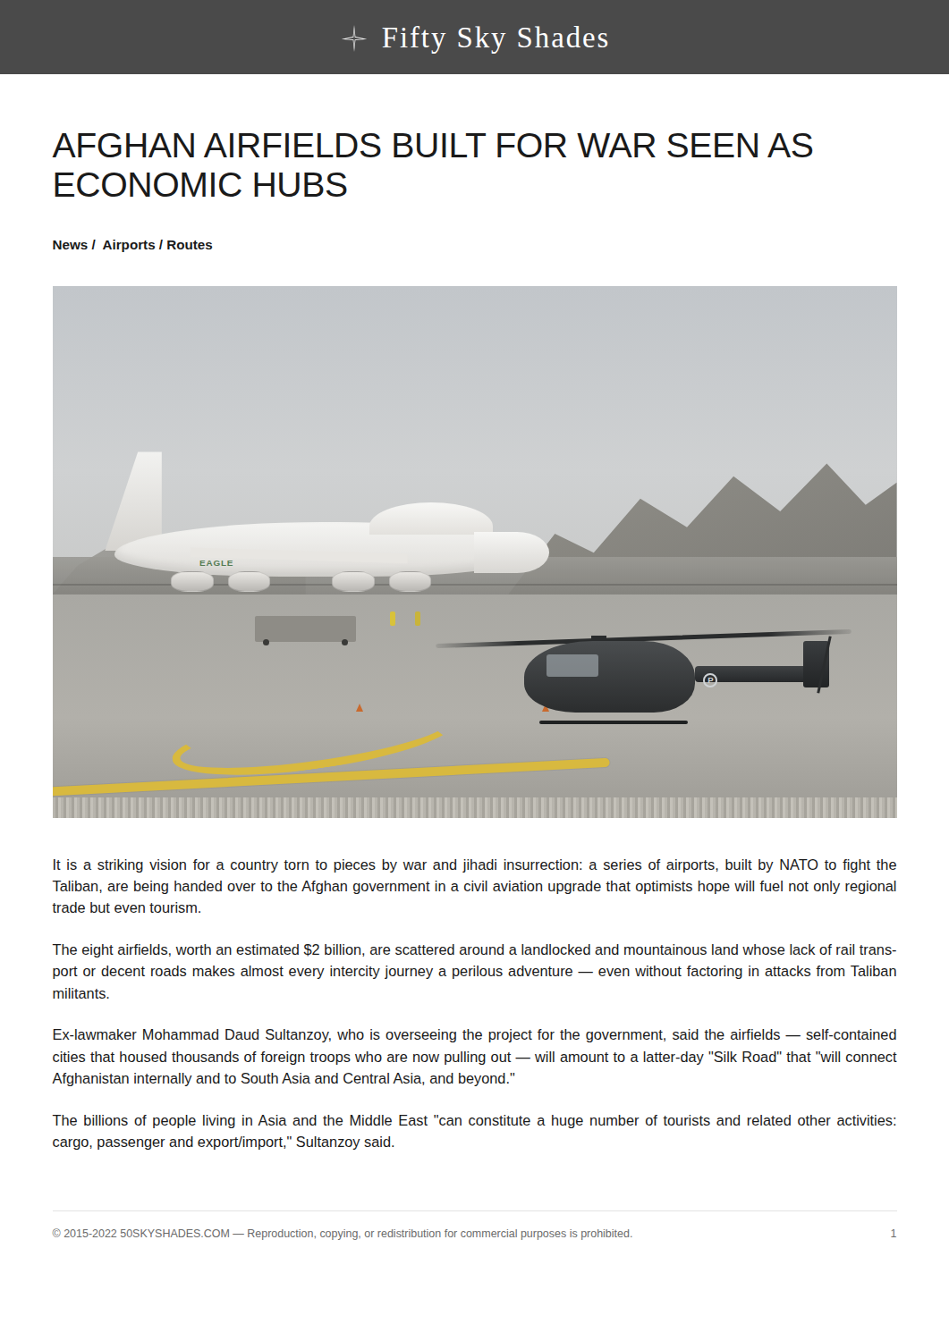Fifty Sky Shades
Afghan Airfields Built for War Seen as Economic Hubs
News / Airports / Routes
EAGLE
P
It is a striking vision for a country torn to pieces by war and jihadi insurrection: a series of airports, built by NATO to fight the Taliban, are being handed over to the Afghan government in a civil aviation upgrade that optimists hope will fuel not only regional trade but even tourism.
The eight airfields, worth an estimated $2 billion, are scattered around a landlocked and mountainous land whose lack of rail transport or decent roads makes almost every intercity journey a perilous adventure — even without factoring in attacks from Taliban militants.
Ex-lawmaker Mohammad Daud Sultanzoy, who is overseeing the project for the government, said the airfields — self-contained cities that housed thousands of foreign troops who are now pulling out — will amount to a latter-day "Silk Road" that "will connect Afghanistan internally and to South Asia and Central Asia, and beyond."
The billions of people living in Asia and the Middle East "can constitute a huge number of tourists and related other activities: cargo, passenger and export/import," Sultanzoy said.
© 2015-2022 50SKYSHADES.COM — Reproduction, copying, or redistribution for commercial purposes is prohibited.
1